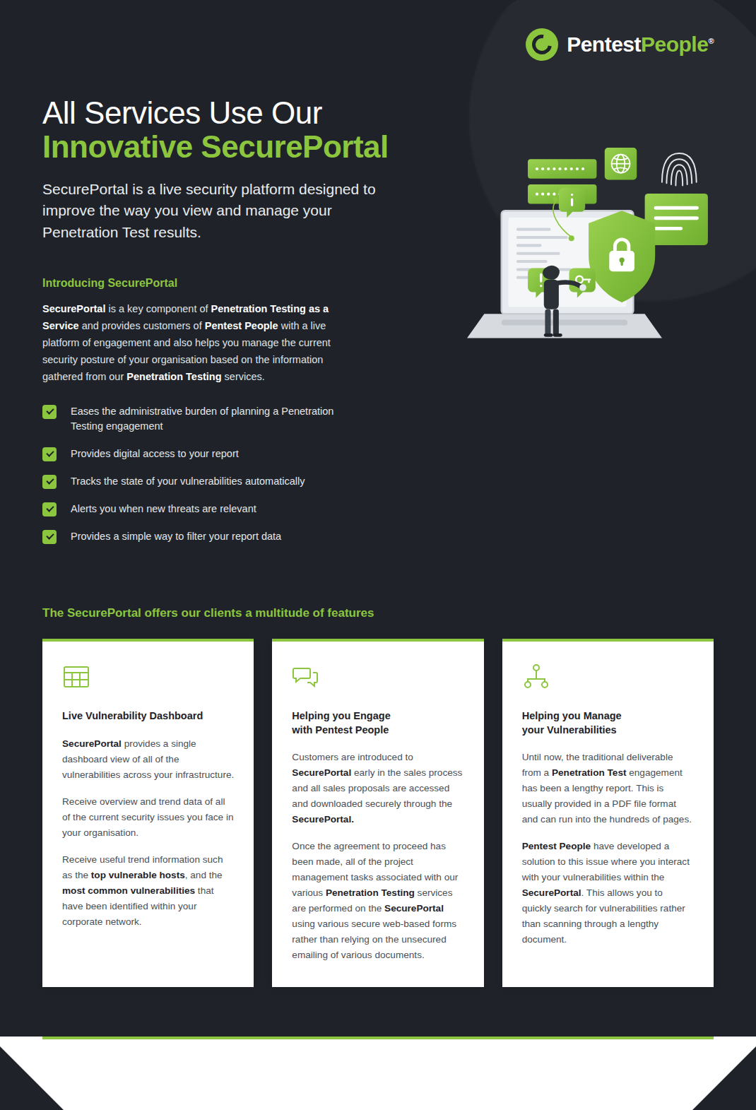Pentest People®
All Services Use Our Innovative SecurePortal
SecurePortal is a live security platform designed to improve the way you view and manage your Penetration Test results.
Introducing SecurePortal
SecurePortal is a key component of Penetration Testing as a Service and provides customers of Pentest People with a live platform of engagement and also helps you manage the current security posture of your organisation based on the information gathered from our Penetration Testing services.
Eases the administrative burden of planning a Penetration Testing engagement
Provides digital access to your report
Tracks the state of your vulnerabilities automatically
Alerts you when new threats are relevant
Provides a simple way to filter your report data
The SecurePortal offers our clients a multitude of features
Live Vulnerability Dashboard
SecurePortal provides a single dashboard view of all of the vulnerabilities across your infrastructure.
Receive overview and trend data of all of the current security issues you face in your organisation.
Receive useful trend information such as the top vulnerable hosts, and the most common vulnerabilities that have been identified within your corporate network.
Helping you Engage
with Pentest People
Customers are introduced to SecurePortal early in the sales process and all sales proposals are accessed and downloaded securely through the SecurePortal.
Once the agreement to proceed has been made, all of the project management tasks associated with our various Penetration Testing services are performed on the SecurePortal using various secure web-based forms rather than relying on the unsecured emailing of various documents.
Helping you Manage
your Vulnerabilities
Until now, the traditional deliverable from a Penetration Test engagement has been a lengthy report. This is usually provided in a PDF file format and can run into the hundreds of pages.
Pentest People have developed a solution to this issue where you interact with your vulnerabilities within the SecurePortal. This allows you to quickly search for vulnerabilities rather than scanning through a lengthy document.